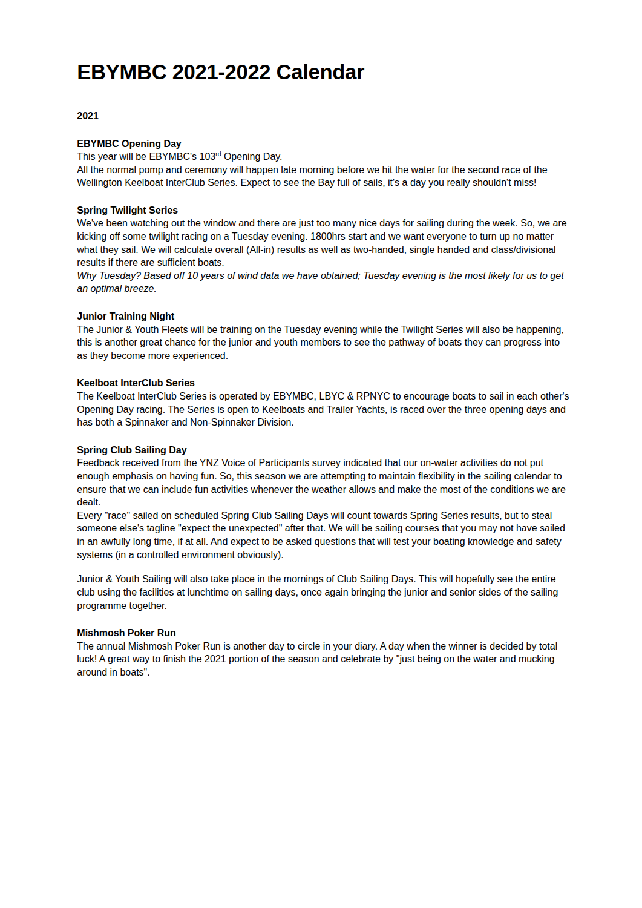EBYMBC 2021-2022 Calendar
2021
EBYMBC Opening Day
This year will be EBYMBC's 103rd Opening Day.
All the normal pomp and ceremony will happen late morning before we hit the water for the second race of the Wellington Keelboat InterClub Series. Expect to see the Bay full of sails, it's a day you really shouldn't miss!
Spring Twilight Series
We've been watching out the window and there are just too many nice days for sailing during the week. So, we are kicking off some twilight racing on a Tuesday evening. 1800hrs start and we want everyone to turn up no matter what they sail. We will calculate overall (All-in) results as well as two-handed, single handed and class/divisional results if there are sufficient boats.
Why Tuesday? Based off 10 years of wind data we have obtained; Tuesday evening is the most likely for us to get an optimal breeze.
Junior Training Night
The Junior & Youth Fleets will be training on the Tuesday evening while the Twilight Series will also be happening, this is another great chance for the junior and youth members to see the pathway of boats they can progress into as they become more experienced.
Keelboat InterClub Series
The Keelboat InterClub Series is operated by EBYMBC, LBYC & RPNYC to encourage boats to sail in each other's Opening Day racing. The Series is open to Keelboats and Trailer Yachts, is raced over the three opening days and has both a Spinnaker and Non-Spinnaker Division.
Spring Club Sailing Day
Feedback received from the YNZ Voice of Participants survey indicated that our on-water activities do not put enough emphasis on having fun. So, this season we are attempting to maintain flexibility in the sailing calendar to ensure that we can include fun activities whenever the weather allows and make the most of the conditions we are dealt.
Every "race" sailed on scheduled Spring Club Sailing Days will count towards Spring Series results, but to steal someone else's tagline "expect the unexpected" after that. We will be sailing courses that you may not have sailed in an awfully long time, if at all. And expect to be asked questions that will test your boating knowledge and safety systems (in a controlled environment obviously).
Junior & Youth Sailing will also take place in the mornings of Club Sailing Days. This will hopefully see the entire club using the facilities at lunchtime on sailing days, once again bringing the junior and senior sides of the sailing programme together.
Mishmosh Poker Run
The annual Mishmosh Poker Run is another day to circle in your diary. A day when the winner is decided by total luck! A great way to finish the 2021 portion of the season and celebrate by "just being on the water and mucking around in boats".